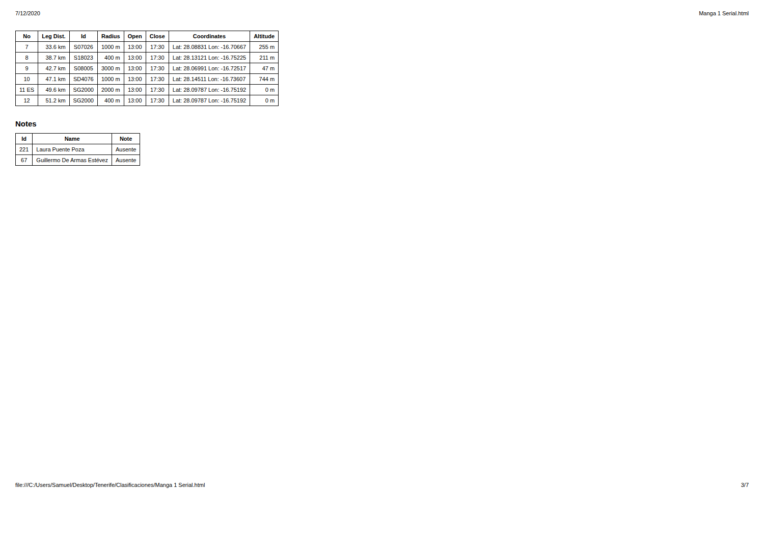7/12/2020 Manga 1 Serial.html
| No | Leg Dist. | Id | Radius | Open | Close | Coordinates | Altitude |
| --- | --- | --- | --- | --- | --- | --- | --- |
| 7 | 33.6 km | S07026 | 1000 m | 13:00 | 17:30 | Lat: 28.08831 Lon: -16.70667 | 255 m |
| 8 | 38.7 km | S18023 | 400 m | 13:00 | 17:30 | Lat: 28.13121 Lon: -16.75225 | 211 m |
| 9 | 42.7 km | S08005 | 3000 m | 13:00 | 17:30 | Lat: 28.06991 Lon: -16.72517 | 47 m |
| 10 | 47.1 km | SD4076 | 1000 m | 13:00 | 17:30 | Lat: 28.14511 Lon: -16.73607 | 744 m |
| 11 ES | 49.6 km | SG2000 | 2000 m | 13:00 | 17:30 | Lat: 28.09787 Lon: -16.75192 | 0 m |
| 12 | 51.2 km | SG2000 | 400 m | 13:00 | 17:30 | Lat: 28.09787 Lon: -16.75192 | 0 m |
Notes
| Id | Name | Note |
| --- | --- | --- |
| 221 | Laura Puente Poza | Ausente |
| 67 | Guillermo De Armas Estévez | Ausente |
file:///C:/Users/Samuel/Desktop/Tenerife/Clasificaciones/Manga 1 Serial.html 3/7